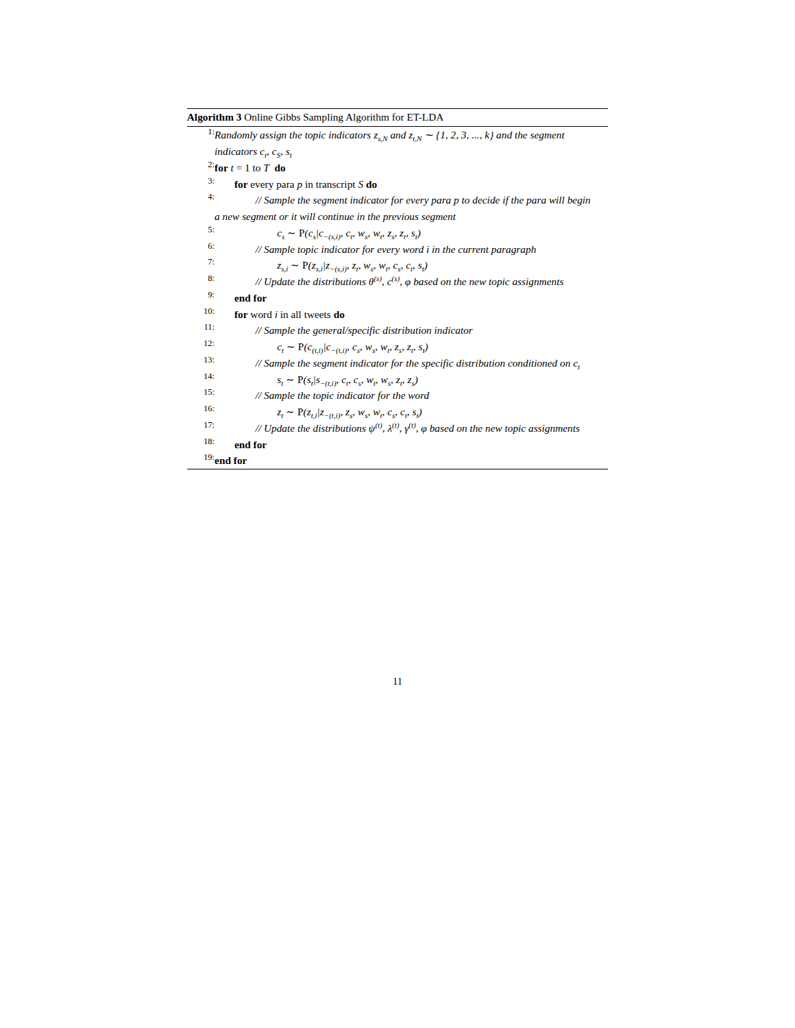Algorithm 3 Online Gibbs Sampling Algorithm for ET-LDA
| 1: | Randomly assign the topic indicators z s,N and z t,N ∼ {1, 2, 3, ..., k } and the segment indicators c t , c S , s t |
| 2: | for t = 1 to T do |
| 3: | for every para p in transcript S do |
| 4: | // Sample the segment indicator for every para p to decide if the para will begin a new segment or it will continue in the previous segment |
| 5: | c s ∼ P (c s /c −(s,i) , c t , w s , w t , z s , z t , s t ) |
| 6: | // Sample topic indicator for every word i in the current paragraph |
| 7: | z s,i ∼ P (z s,i /z −(s,i) , z t , w s , w t , c s , c t , s t ) |
| 8: | // Update the distributions θ (s) , c (s) , φ based on the new topic assignments |
| 9: | end for |
| 10: | for word i in all tweets do |
| 11: | // Sample the general/specific distribution indicator |
| 12: | c t ∼ P (c (t,i) /c −(t,i) , c s , w s , w t , z s , z t , s t ) |
| 13: | // Sample the segment indicator for the specific distribution conditioned on c t |
| 14: | s t ∼ P (s t /s −(t,i) , c t , c s , w t , w s , z t , z s ) |
| 15: | // Sample the topic indicator for the word |
| 16: | z t ∼ P (z t,i /z −(t,i) , z s , w s , w t , c s , c t , s t ) |
| 17: | // Update the distributions ψ (t) , λ (t) , γ (t) , φ based on the new topic assignments |
| 18: | end for |
| 19: | end for |
11